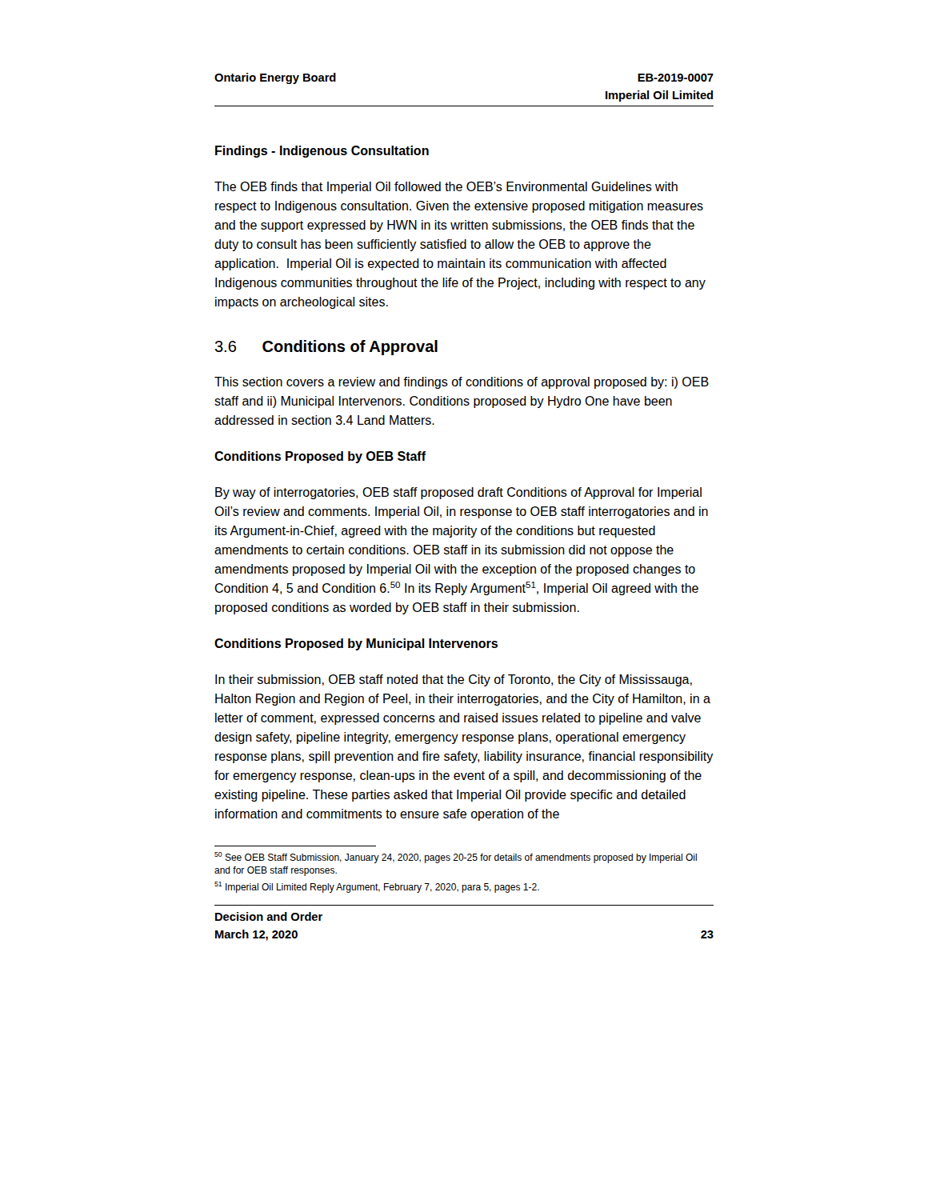Ontario Energy Board
EB-2019-0007
Imperial Oil Limited
Findings - Indigenous Consultation
The OEB finds that Imperial Oil followed the OEB’s Environmental Guidelines with respect to Indigenous consultation. Given the extensive proposed mitigation measures and the support expressed by HWN in its written submissions, the OEB finds that the duty to consult has been sufficiently satisfied to allow the OEB to approve the application. Imperial Oil is expected to maintain its communication with affected Indigenous communities throughout the life of the Project, including with respect to any impacts on archeological sites.
3.6 Conditions of Approval
This section covers a review and findings of conditions of approval proposed by: i) OEB staff and ii) Municipal Intervenors. Conditions proposed by Hydro One have been addressed in section 3.4 Land Matters.
Conditions Proposed by OEB Staff
By way of interrogatories, OEB staff proposed draft Conditions of Approval for Imperial Oil’s review and comments. Imperial Oil, in response to OEB staff interrogatories and in its Argument-in-Chief, agreed with the majority of the conditions but requested amendments to certain conditions. OEB staff in its submission did not oppose the amendments proposed by Imperial Oil with the exception of the proposed changes to Condition 4, 5 and Condition 6.50 In its Reply Argument51, Imperial Oil agreed with the proposed conditions as worded by OEB staff in their submission.
Conditions Proposed by Municipal Intervenors
In their submission, OEB staff noted that the City of Toronto, the City of Mississauga, Halton Region and Region of Peel, in their interrogatories, and the City of Hamilton, in a letter of comment, expressed concerns and raised issues related to pipeline and valve design safety, pipeline integrity, emergency response plans, operational emergency response plans, spill prevention and fire safety, liability insurance, financial responsibility for emergency response, clean-ups in the event of a spill, and decommissioning of the existing pipeline. These parties asked that Imperial Oil provide specific and detailed information and commitments to ensure safe operation of the
50 See OEB Staff Submission, January 24, 2020, pages 20-25 for details of amendments proposed by Imperial Oil and for OEB staff responses.
51 Imperial Oil Limited Reply Argument, February 7, 2020, para 5, pages 1-2.
Decision and Order
March 12, 2020
23